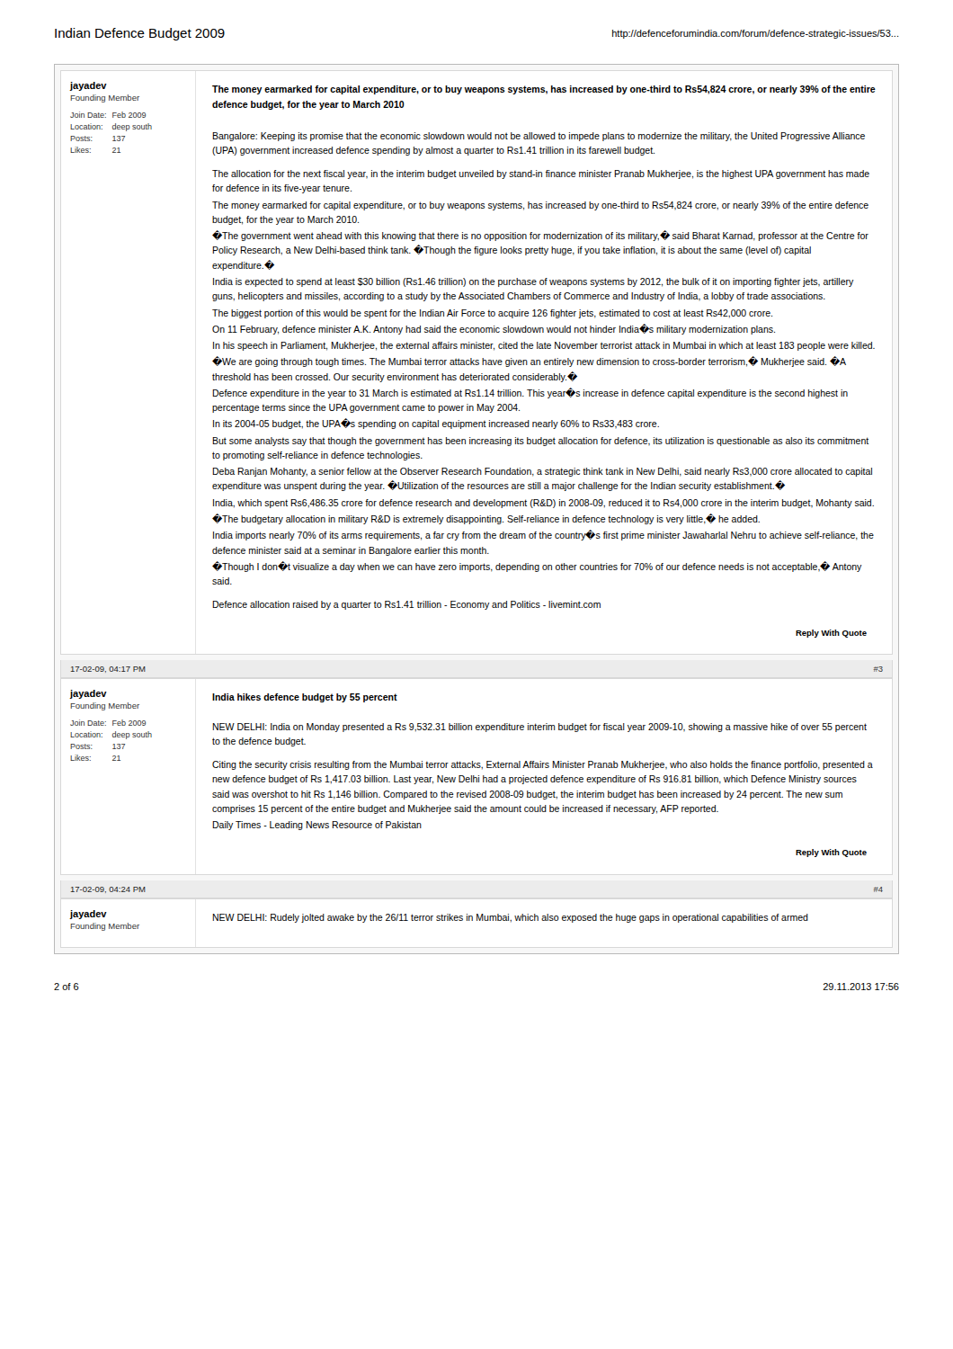Indian Defence Budget 2009
http://defenceforumindia.com/forum/defence-strategic-issues/53...
jayadev
Founding Member
| Join Date: | Feb 2009 |
| Location: | deep south |
| Posts: | 137 |
| Likes: | 21 |
The money earmarked for capital expenditure, or to buy weapons systems, has increased by one-third to Rs54,824 crore, or nearly 39% of the entire defence budget, for the year to March 2010
Bangalore: Keeping its promise that the economic slowdown would not be allowed to impede plans to modernize the military, the United Progressive Alliance (UPA) government increased defence spending by almost a quarter to Rs1.41 trillion in its farewell budget.
The allocation for the next fiscal year, in the interim budget unveiled by stand-in finance minister Pranab Mukherjee, is the highest UPA government has made for defence in its five-year tenure.
The money earmarked for capital expenditure, or to buy weapons systems, has increased by one-third to Rs54,824 crore, or nearly 39% of the entire defence budget, for the year to March 2010.
�The government went ahead with this knowing that there is no opposition for modernization of its military,� said Bharat Karnad, professor at the Centre for Policy Research, a New Delhi-based think tank. �Though the figure looks pretty huge, if you take inflation, it is about the same (level of) capital expenditure.�
India is expected to spend at least $30 billion (Rs1.46 trillion) on the purchase of weapons systems by 2012, the bulk of it on importing fighter jets, artillery guns, helicopters and missiles, according to a study by the Associated Chambers of Commerce and Industry of India, a lobby of trade associations.
The biggest portion of this would be spent for the Indian Air Force to acquire 126 fighter jets, estimated to cost at least Rs42,000 crore.
On 11 February, defence minister A.K. Antony had said the economic slowdown would not hinder India�s military modernization plans.
In his speech in Parliament, Mukherjee, the external affairs minister, cited the late November terrorist attack in Mumbai in which at least 183 people were killed.
�We are going through tough times. The Mumbai terror attacks have given an entirely new dimension to cross-border terrorism,� Mukherjee said. �A threshold has been crossed. Our security environment has deteriorated considerably.�
Defence expenditure in the year to 31 March is estimated at Rs1.14 trillion. This year�s increase in defence capital expenditure is the second highest in percentage terms since the UPA government came to power in May 2004.
In its 2004-05 budget, the UPA�s spending on capital equipment increased nearly 60% to Rs33,483 crore.
But some analysts say that though the government has been increasing its budget allocation for defence, its utilization is questionable as also its commitment to promoting self-reliance in defence technologies.
Deba Ranjan Mohanty, a senior fellow at the Observer Research Foundation, a strategic think tank in New Delhi, said nearly Rs3,000 crore allocated to capital expenditure was unspent during the year. �Utilization of the resources are still a major challenge for the Indian security establishment.�
India, which spent Rs6,486.35 crore for defence research and development (R&D) in 2008-09, reduced it to Rs4,000 crore in the interim budget, Mohanty said.
�The budgetary allocation in military R&D is extremely disappointing. Self-reliance in defence technology is very little,� he added.
India imports nearly 70% of its arms requirements, a far cry from the dream of the country�s first prime minister Jawaharlal Nehru to achieve self-reliance, the defence minister said at a seminar in Bangalore earlier this month.
�Though I don�t visualize a day when we can have zero imports, depending on other countries for 70% of our defence needs is not acceptable,� Antony said.
Defence allocation raised by a quarter to Rs1.41 trillion - Economy and Politics - livemint.com
Reply With Quote
17-02-09, 04:17 PM
#3
jayadev
Founding Member
| Join Date: | Feb 2009 |
| Location: | deep south |
| Posts: | 137 |
| Likes: | 21 |
India hikes defence budget by 55 percent
NEW DELHI: India on Monday presented a Rs 9,532.31 billion expenditure interim budget for fiscal year 2009-10, showing a massive hike of over 55 percent to the defence budget.
Citing the security crisis resulting from the Mumbai terror attacks, External Affairs Minister Pranab Mukherjee, who also holds the finance portfolio, presented a new defence budget of Rs 1,417.03 billion. Last year, New Delhi had a projected defence expenditure of Rs 916.81 billion, which Defence Ministry sources said was overshot to hit Rs 1,146 billion. Compared to the revised 2008-09 budget, the interim budget has been increased by 24 percent. The new sum comprises 15 percent of the entire budget and Mukherjee said the amount could be increased if necessary, AFP reported.
Daily Times - Leading News Resource of Pakistan
Reply With Quote
17-02-09, 04:24 PM
#4
jayadev
Founding Member
NEW DELHI: Rudely jolted awake by the 26/11 terror strikes in Mumbai, which also exposed the huge gaps in operational capabilities of armed
2 of 6
29.11.2013 17:56